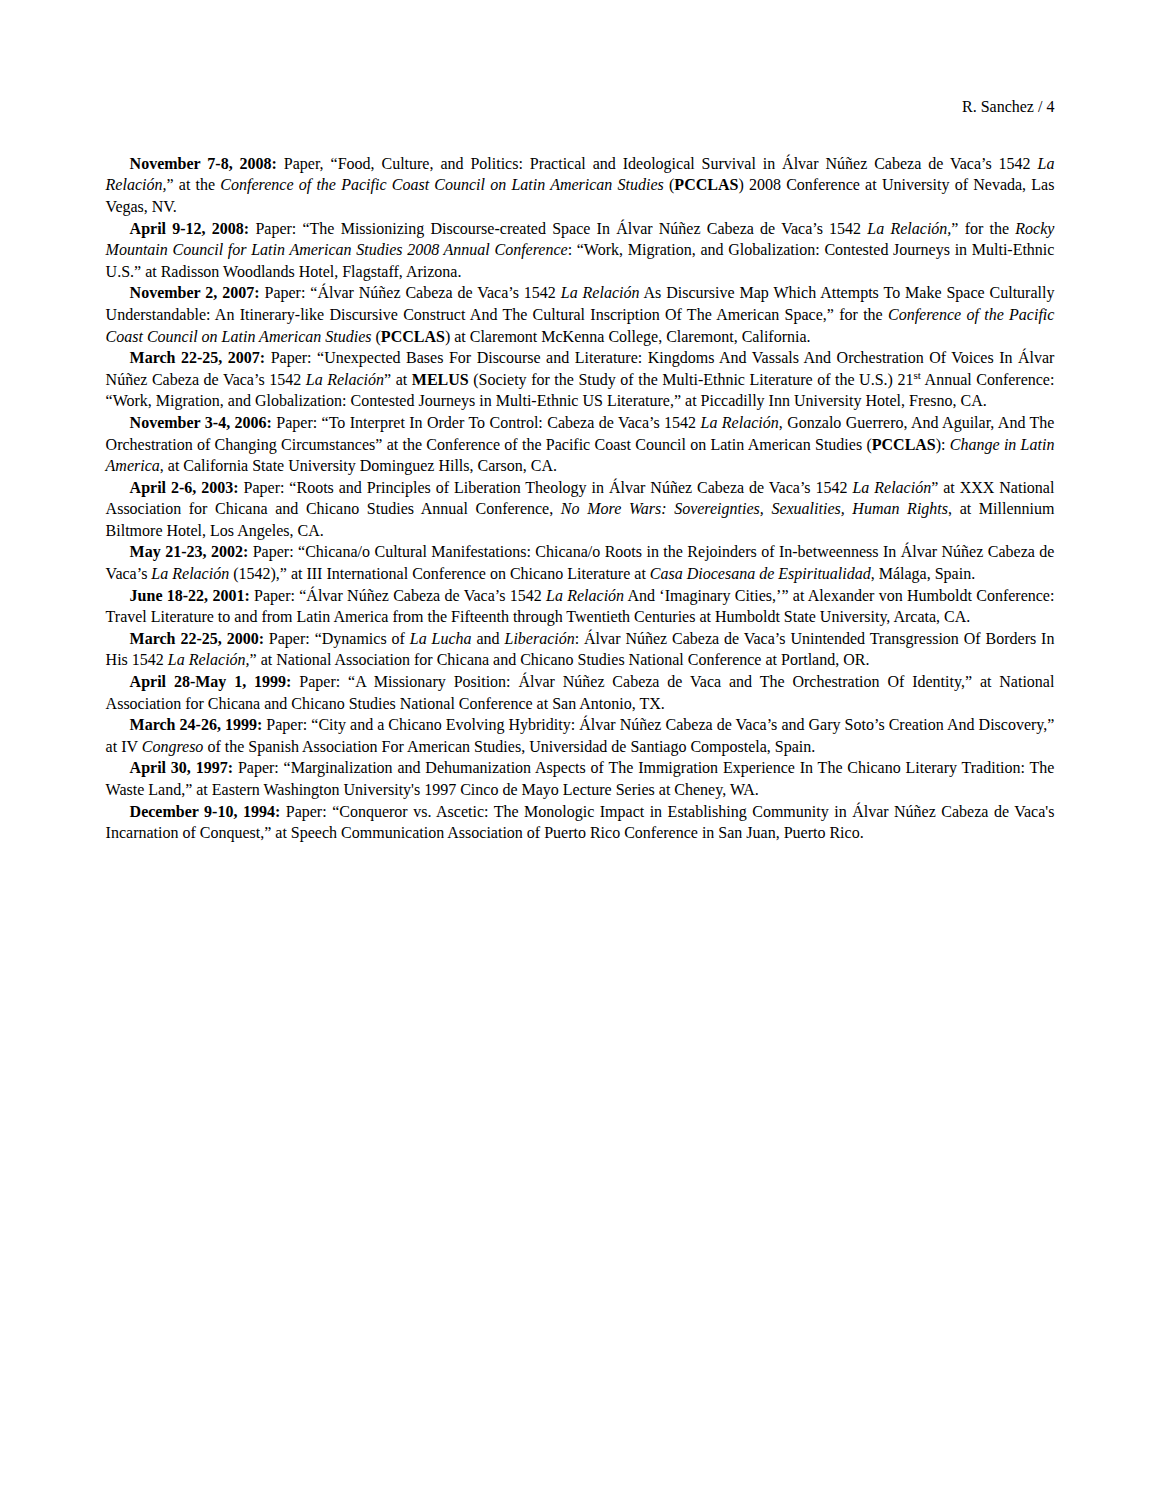R. Sanchez / 4
November 7-8, 2008: Paper, “Food, Culture, and Politics: Practical and Ideological Survival in Álvar Núñez Cabeza de Vaca’s 1542 La Relación,” at the Conference of the Pacific Coast Council on Latin American Studies (PCCLAS) 2008 Conference at University of Nevada, Las Vegas, NV.
April 9-12, 2008: Paper: “The Missionizing Discourse-created Space In Álvar Núñez Cabeza de Vaca’s 1542 La Relación,” for the Rocky Mountain Council for Latin American Studies 2008 Annual Conference: “Work, Migration, and Globalization: Contested Journeys in Multi-Ethnic U.S.” at Radisson Woodlands Hotel, Flagstaff, Arizona.
November 2, 2007: Paper: “Álvar Núñez Cabeza de Vaca’s 1542 La Relación As Discursive Map Which Attempts To Make Space Culturally Understandable: An Itinerary-like Discursive Construct And The Cultural Inscription Of The American Space,” for the Conference of the Pacific Coast Council on Latin American Studies (PCCLAS) at Claremont McKenna College, Claremont, California.
March 22-25, 2007: Paper: “Unexpected Bases For Discourse and Literature: Kingdoms And Vassals And Orchestration Of Voices In Álvar Núñez Cabeza de Vaca’s 1542 La Relación” at MELUS (Society for the Study of the Multi-Ethnic Literature of the U.S.) 21st Annual Conference: “Work, Migration, and Globalization: Contested Journeys in Multi-Ethnic US Literature,” at Piccadilly Inn University Hotel, Fresno, CA.
November 3-4, 2006: Paper: “To Interpret In Order To Control: Cabeza de Vaca’s 1542 La Relación, Gonzalo Guerrero, And Aguilar, And The Orchestration of Changing Circumstances” at the Conference of the Pacific Coast Council on Latin American Studies (PCCLAS): Change in Latin America, at California State University Dominguez Hills, Carson, CA.
April 2-6, 2003: Paper: “Roots and Principles of Liberation Theology in Álvar Núñez Cabeza de Vaca’s 1542 La Relación” at XXX National Association for Chicana and Chicano Studies Annual Conference, No More Wars: Sovereignties, Sexualities, Human Rights, at Millennium Biltmore Hotel, Los Angeles, CA.
May 21-23, 2002: Paper: “Chicana/o Cultural Manifestations: Chicana/o Roots in the Rejoinders of In-betweenness In Álvar Núñez Cabeza de Vaca’s La Relación (1542),” at III International Conference on Chicano Literature at Casa Diocesana de Espiritualidad, Málaga, Spain.
June 18-22, 2001: Paper: “Álvar Núñez Cabeza de Vaca’s 1542 La Relación And ‘Imaginary Cities,’” at Alexander von Humboldt Conference: Travel Literature to and from Latin America from the Fifteenth through Twentieth Centuries at Humboldt State University, Arcata, CA.
March 22-25, 2000: Paper: “Dynamics of La Lucha and Liberación: Álvar Núñez Cabeza de Vaca’s Unintended Transgression Of Borders In His 1542 La Relación,” at National Association for Chicana and Chicano Studies National Conference at Portland, OR.
April 28-May 1, 1999: Paper: “A Missionary Position: Álvar Núñez Cabeza de Vaca and The Orchestration Of Identity,” at National Association for Chicana and Chicano Studies National Conference at San Antonio, TX.
March 24-26, 1999: Paper: “City and a Chicano Evolving Hybridity: Álvar Núñez Cabeza de Vaca’s and Gary Soto’s Creation And Discovery,” at IV Congreso of the Spanish Association For American Studies, Universidad de Santiago Compostela, Spain.
April 30, 1997: Paper: “Marginalization and Dehumanization Aspects of The Immigration Experience In The Chicano Literary Tradition: The Waste Land,” at Eastern Washington University's 1997 Cinco de Mayo Lecture Series at Cheney, WA.
December 9-10, 1994: Paper: “Conqueror vs. Ascetic: The Monologic Impact in Establishing Community in Álvar Núñez Cabeza de Vaca's Incarnation of Conquest,” at Speech Communication Association of Puerto Rico Conference in San Juan, Puerto Rico.